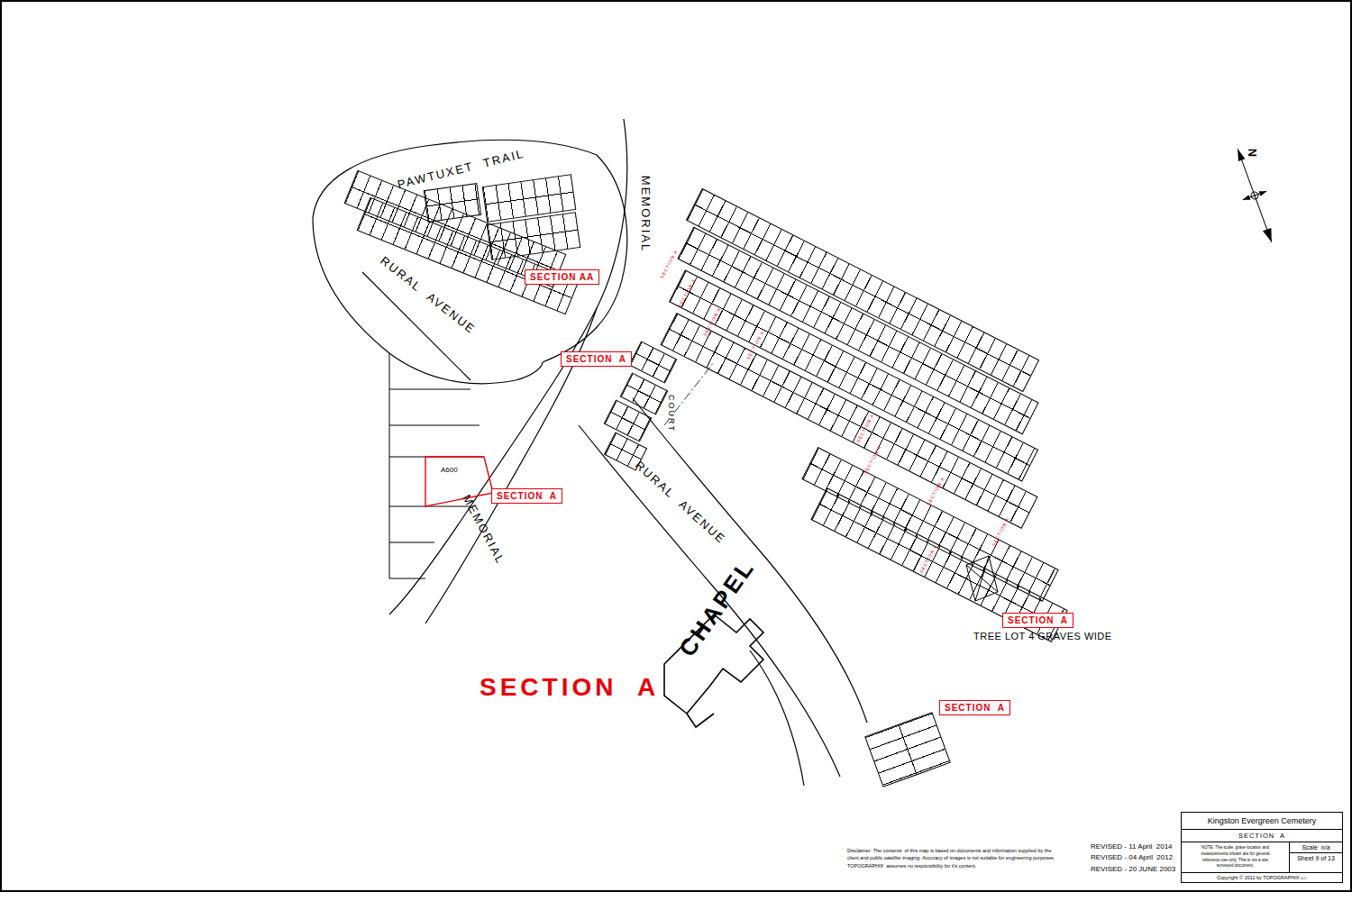PAWTUXET TRAIL
RURAL AVENUE
MEMORIAL
MEMORIAL
RURAL AVENUE
COURT
SECTION AA
SECTION A
SECTION A
SECTION A
SECTION A
SECTION A
SECTION A
SECTION A
SECTION A
SECTION A
SECTION A
SECTION A
SECTION A
SECTION A
A600
SECTION A
CHAPEL
TREE LOT 4 GRAVES WIDE
N
Disclaimer: The contents of this map is based on documents and information supplied by the client and public satellite imaging. Accuracy of images is not suitable for engineering purposes. TOPOGRAPHIX assumes no responsibility for it's content.
REVISED - 11 April 2014
REVISED - 04 April 2012
REVISED - 20 JUNE 2003
Kingston Evergreen Cemetery
SECTION A
NOTE: The scale, grave location and
measurements shown are for general
reference use only. This is not a site
surveyed document.
Scale n/a
Sheet 9 of 13
Copyright © 2011 by TOPOGRAPHIX LLC